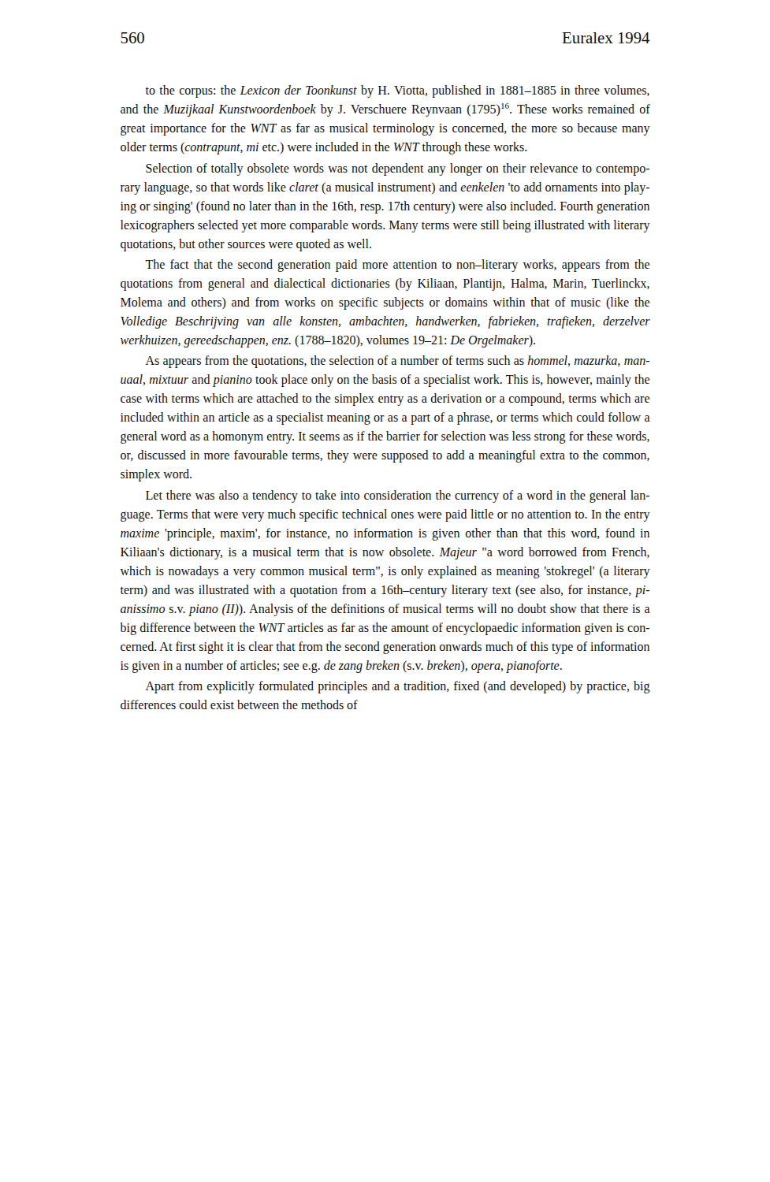560 Euralex 1994
to the corpus: the Lexicon der Toonkunst by H. Viotta, published in 1881–1885 in three volumes, and the Muzijkaal Kunstwoordenboek by J. Verschuere Reynvaan (1795)16. These works remained of great importance for the WNT as far as musical terminology is concerned, the more so because many older terms (contrapunt, mi etc.) were included in the WNT through these works.
Selection of totally obsolete words was not dependent any longer on their relevance to contemporary language, so that words like claret (a musical instrument) and eenkelen 'to add ornaments into playing or singing' (found no later than in the 16th, resp. 17th century) were also included. Fourth generation lexicographers selected yet more comparable words. Many terms were still being illustrated with literary quotations, but other sources were quoted as well.
The fact that the second generation paid more attention to non–literary works, appears from the quotations from general and dialectical dictionaries (by Kiliaan, Plantijn, Halma, Marin, Tuerlinckx, Molema and others) and from works on specific subjects or domains within that of music (like the Volledige Beschrijving van alle konsten, ambachten, handwerken, fabrieken, trafieken, derzelver werkhuizen, gereedschappen, enz. (1788–1820), volumes 19–21: De Orgelmaker).
As appears from the quotations, the selection of a number of terms such as hommel, mazurka, manuaal, mixtuur and pianino took place only on the basis of a specialist work. This is, however, mainly the case with terms which are attached to the simplex entry as a derivation or a compound, terms which are included within an article as a specialist meaning or as a part of a phrase, or terms which could follow a general word as a homonym entry. It seems as if the barrier for selection was less strong for these words, or, discussed in more favourable terms, they were supposed to add a meaningful extra to the common, simplex word.
Let there was also a tendency to take into consideration the currency of a word in the general language. Terms that were very much specific technical ones were paid little or no attention to. In the entry maxime 'principle, maxim', for instance, no information is given other than that this word, found in Kiliaan's dictionary, is a musical term that is now obsolete. Majeur "a word borrowed from French, which is nowadays a very common musical term", is only explained as meaning 'stokregel' (a literary term) and was illustrated with a quotation from a 16th–century literary text (see also, for instance, pianissimo s.v. piano (II)). Analysis of the definitions of musical terms will no doubt show that there is a big difference between the WNT articles as far as the amount of encyclopaedic information given is concerned. At first sight it is clear that from the second generation onwards much of this type of information is given in a number of articles; see e.g. de zang breken (s.v. breken), opera, pianoforte.
Apart from explicitly formulated principles and a tradition, fixed (and developed) by practice, big differences could exist between the methods of